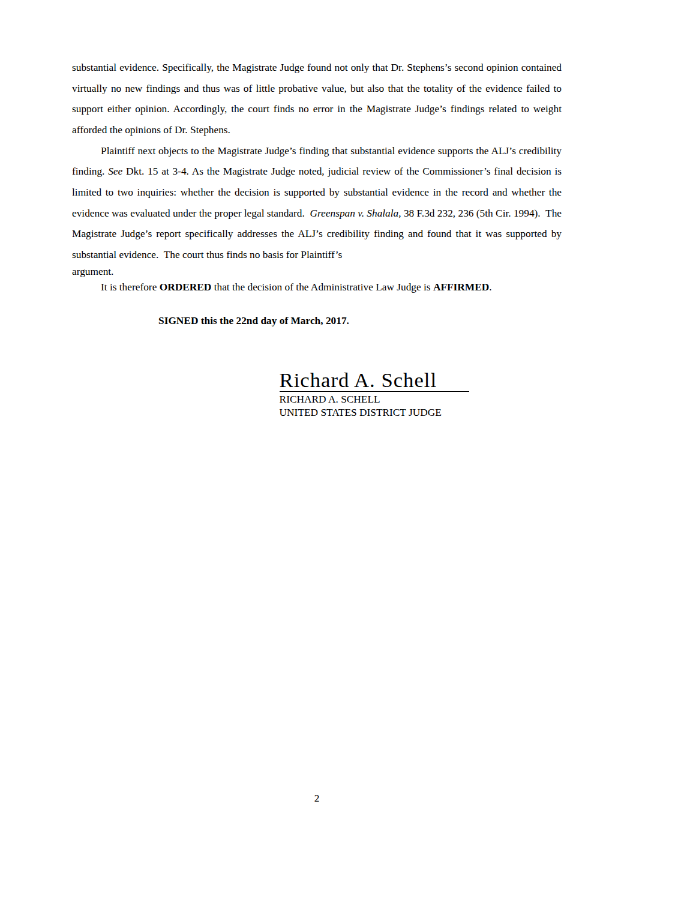substantial evidence. Specifically, the Magistrate Judge found not only that Dr. Stephens’s second opinion contained virtually no new findings and thus was of little probative value, but also that the totality of the evidence failed to support either opinion. Accordingly, the court finds no error in the Magistrate Judge’s findings related to weight afforded the opinions of Dr. Stephens.
Plaintiff next objects to the Magistrate Judge’s finding that substantial evidence supports the ALJ’s credibility finding. See Dkt. 15 at 3-4. As the Magistrate Judge noted, judicial review of the Commissioner’s final decision is limited to two inquiries: whether the decision is supported by substantial evidence in the record and whether the evidence was evaluated under the proper legal standard. Greenspan v. Shalala, 38 F.3d 232, 236 (5th Cir. 1994). The Magistrate Judge’s report specifically addresses the ALJ’s credibility finding and found that it was supported by substantial evidence. The court thus finds no basis for Plaintiff’s
argument.
It is therefore ORDERED that the decision of the Administrative Law Judge is AFFIRMED.
SIGNED this the 22nd day of March, 2017.
Richard A. Schell
RICHARD A. SCHELL
UNITED STATES DISTRICT JUDGE
2